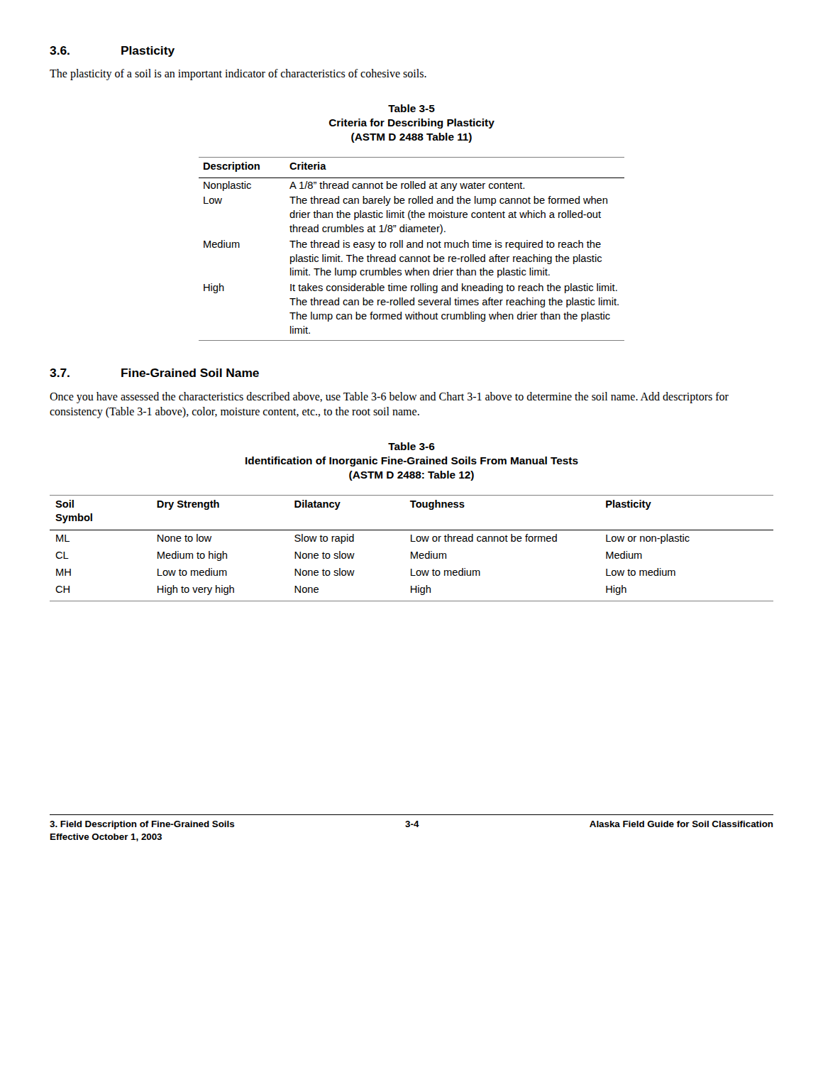3.6. Plasticity
The plasticity of a soil is an important indicator of characteristics of cohesive soils.
Table 3-5
Criteria for Describing Plasticity
(ASTM D 2488 Table 11)
| Description | Criteria |
| --- | --- |
| Nonplastic | A 1/8” thread cannot be rolled at any water content. |
| Low | The thread can barely be rolled and the lump cannot be formed when drier than the plastic limit (the moisture content at which a rolled-out thread crumbles at 1/8” diameter). |
| Medium | The thread is easy to roll and not much time is required to reach the plastic limit. The thread cannot be re-rolled after reaching the plastic limit. The lump crumbles when drier than the plastic limit. |
| High | It takes considerable time rolling and kneading to reach the plastic limit. The thread can be re-rolled several times after reaching the plastic limit. The lump can be formed without crumbling when drier than the plastic limit. |
3.7. Fine-Grained Soil Name
Once you have assessed the characteristics described above, use Table 3-6 below and Chart 3-1 above to determine the soil name. Add descriptors for consistency (Table 3-1 above), color, moisture content, etc., to the root soil name.
Table 3-6
Identification of Inorganic Fine-Grained Soils From Manual Tests
(ASTM D 2488: Table 12)
| Soil Symbol | Dry Strength | Dilatancy | Toughness | Plasticity |
| --- | --- | --- | --- | --- |
| ML | None to low | Slow to rapid | Low or thread cannot be formed | Low or non-plastic |
| CL | Medium to high | None to slow | Medium | Medium |
| MH | Low to medium | None to slow | Low to medium | Low to medium |
| CH | High to very high | None | High | High |
3. Field Description of Fine-Grained Soils
Effective October 1, 2003
3-4
Alaska Field Guide for Soil Classification